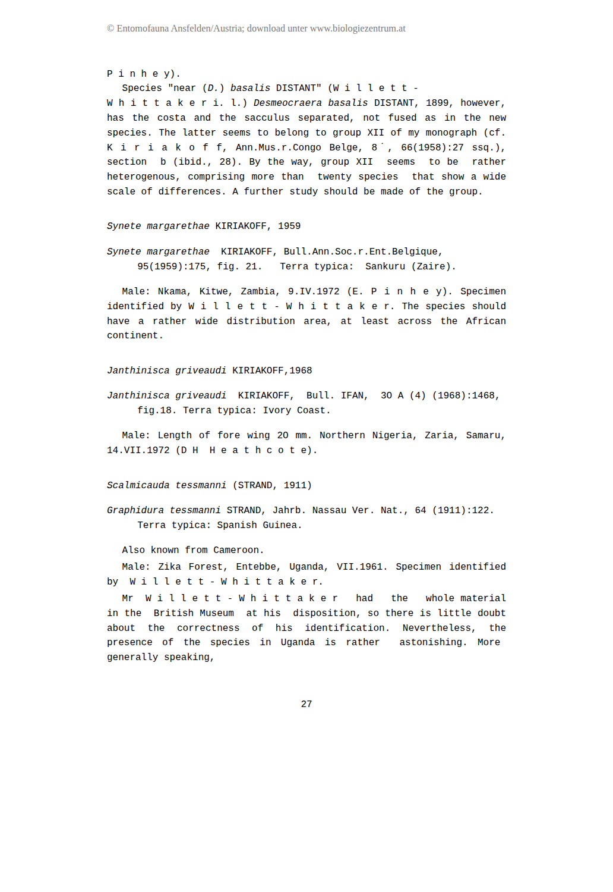© Entomofauna Ansfelden/Austria; download unter www.biologiezentrum.at
P i n h e y).
Species "near (D.) basalis DISTANT" (W i l l e t t -
W h i t t a k e r i. l.) Desmeocraera basalis DISTANT, 1899, however, has the costa and the sacculus separated, not fused as in the new species. The latter seems to belong to group XII of my monograph (cf. K i r i a k o f f, Ann.Mus.r.Congo Belge, 8˙, 66(1958):27 ssq.), section b (ibid., 28). By the way, group XII seems to be rather heterogenous, comprising more than twenty species that show a wide scale of differences. A further study should be made of the group.
Synete margarethae KIRIAKOFF, 1959
Synete margarethae KIRIAKOFF, Bull.Ann.Soc.r.Ent.Belgique, 95(1959):175, fig. 21. Terra typica: Sankuru (Zaire).
Male: Nkama, Kitwe, Zambia, 9.IV.1972 (E. P i n h e y). Specimen identified by W i l l e t t - W h i t t a k e r. The species should have a rather wide distribution area, at least across the African continent.
Janthinisca griveaudi KIRIAKOFF,1968
Janthinisca griveaudi KIRIAKOFF, Bull. IFAN, 3O A (4) (1968):1468, fig.18. Terra typica: Ivory Coast.
Male: Length of fore wing 2O mm. Northern Nigeria, Zaria, Samaru, 14.VII.1972 (D H H e a t h c o t e).
Scalmicauda tessmanni (STRAND, 1911)
Graphidura tessmanni STRAND, Jahrb. Nassau Ver. Nat., 64 (1911):122. Terra typica: Spanish Guinea.
Also known from Cameroon.
Male: Zika Forest, Entebbe, Uganda, VII.1961. Specimen identified by W i l l e t t - W h i t t a k e r.
Mr W i l l e t t - W h i t t a k e r had the whole material in the British Museum at his disposition, so there is little doubt about the correctness of his identification. Nevertheless, the presence of the species in Uganda is rather astonishing. More generally speaking,
27